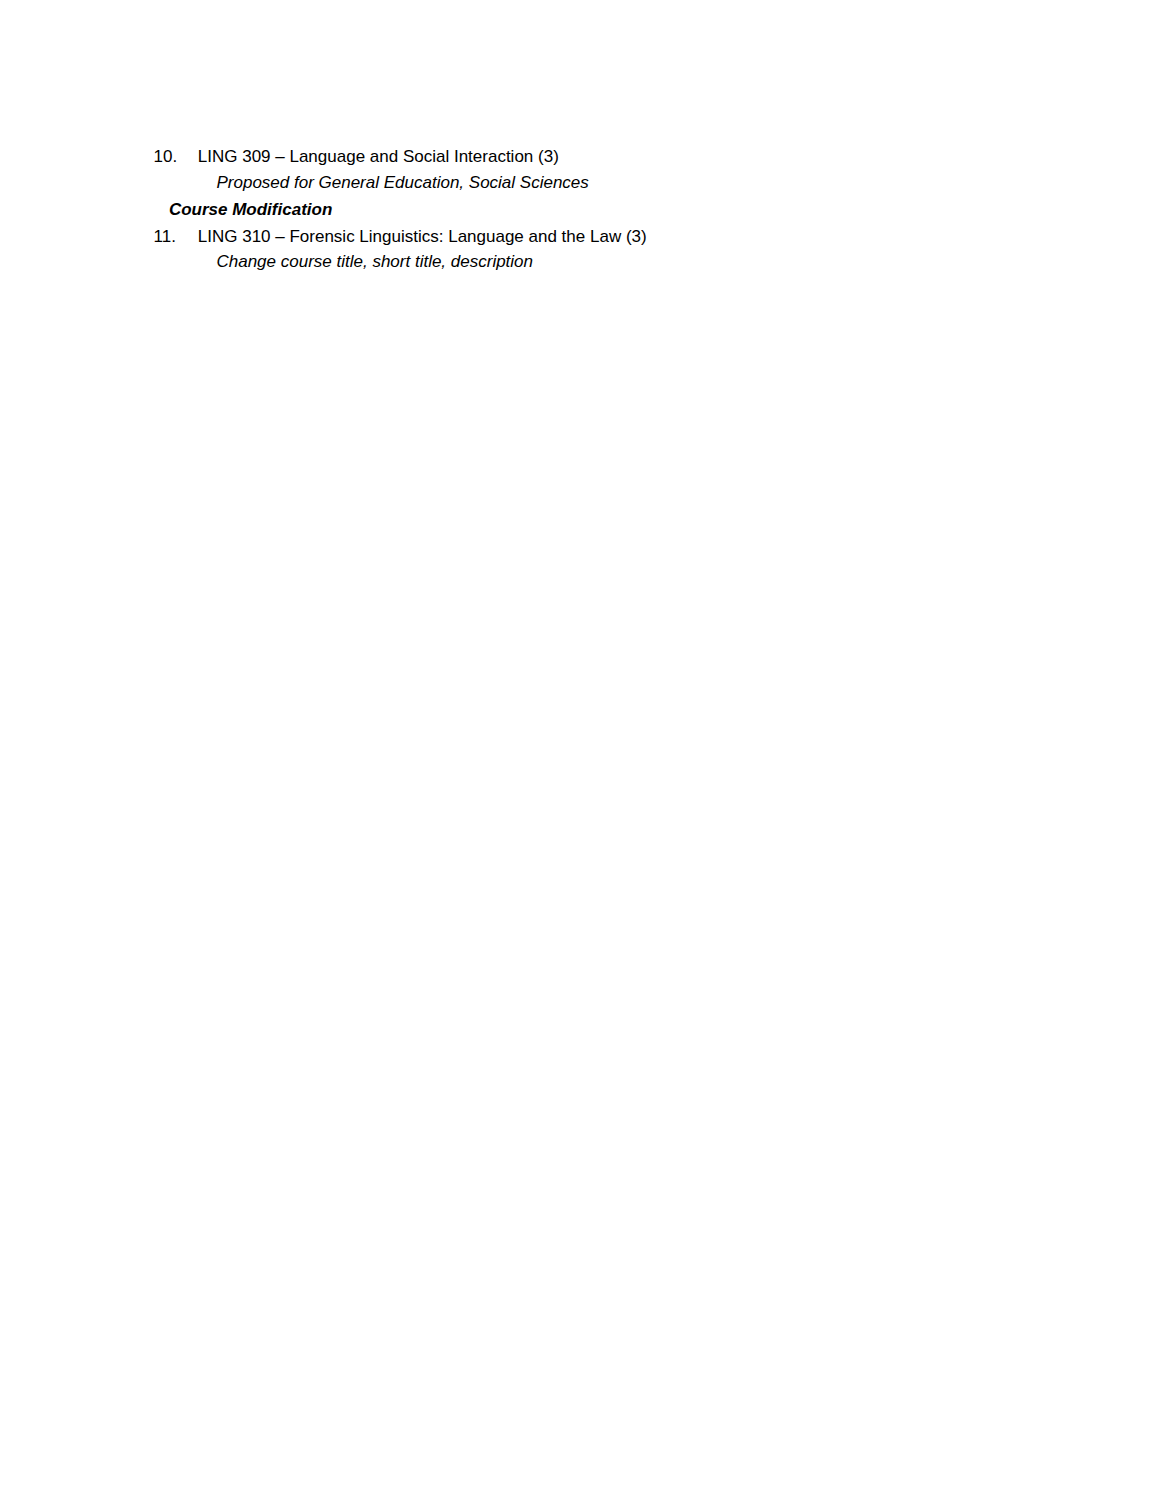10. LING 309 – Language and Social Interaction (3) Proposed for General Education, Social Sciences
Course Modification
11. LING 310 – Forensic Linguistics: Language and the Law (3) Change course title, short title, description